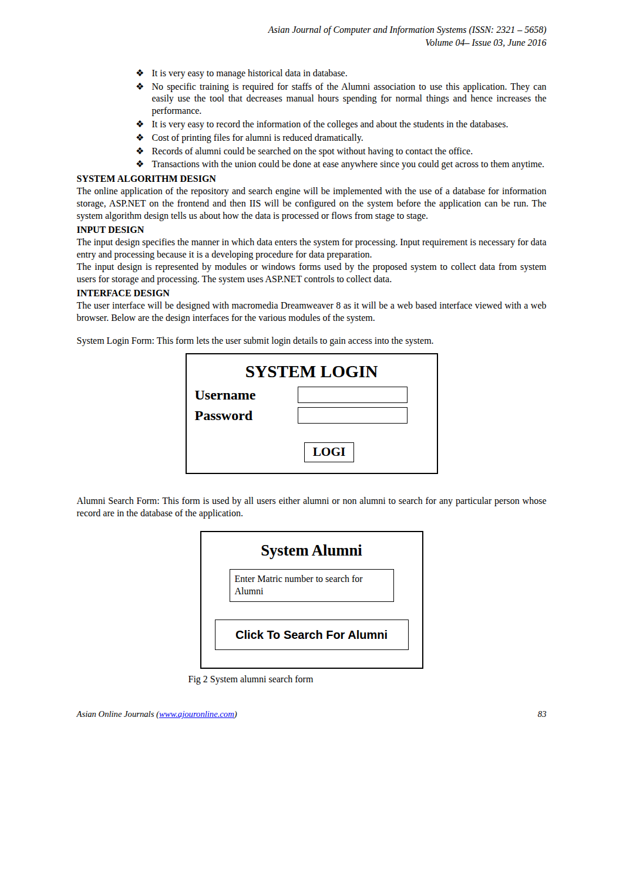Asian Journal of Computer and Information Systems (ISSN: 2321 – 5658)
Volume 04– Issue 03, June 2016
It is very easy to manage historical data in database.
No specific training is required for staffs of the Alumni association to use this application. They can easily use the tool that decreases manual hours spending for normal things and hence increases the performance.
It is very easy to record the information of the colleges and about the students in the databases.
Cost of printing files for alumni is reduced dramatically.
Records of alumni could be searched on the spot without having to contact the office.
Transactions with the union could be done at ease anywhere since you could get across to them anytime.
System Algorithm Design
The online application of the repository and search engine will be implemented with the use of a database for information storage, ASP.NET on the frontend and then IIS will be configured on the system before the application can be run. The system algorithm design tells us about how the data is processed or flows from stage to stage.
Input Design
The input design specifies the manner in which data enters the system for processing. Input requirement is necessary for data entry and processing because it is a developing procedure for data preparation.
The input design is represented by modules or windows forms used by the proposed system to collect data from system users for storage and processing. The system uses ASP.NET controls to collect data.
Interface Design
The user interface will be designed with macromedia Dreamweaver 8 as it will be a web based interface viewed with a web browser. Below are the design interfaces for the various modules of the system.
System Login Form: This form lets the user submit login details to gain access into the system.
SYSTEM LOGIN
Username
Password
LOGI
Alumni Search Form: This form is used by all users either alumni or non alumni to search for any particular person whose record are in the database of the application.
System Alumni
Enter Matric number to search for Alumni
Click To Search For Alumni
Fig 2 System alumni search form
Asian Online Journals (www.ajouronline.com) 83